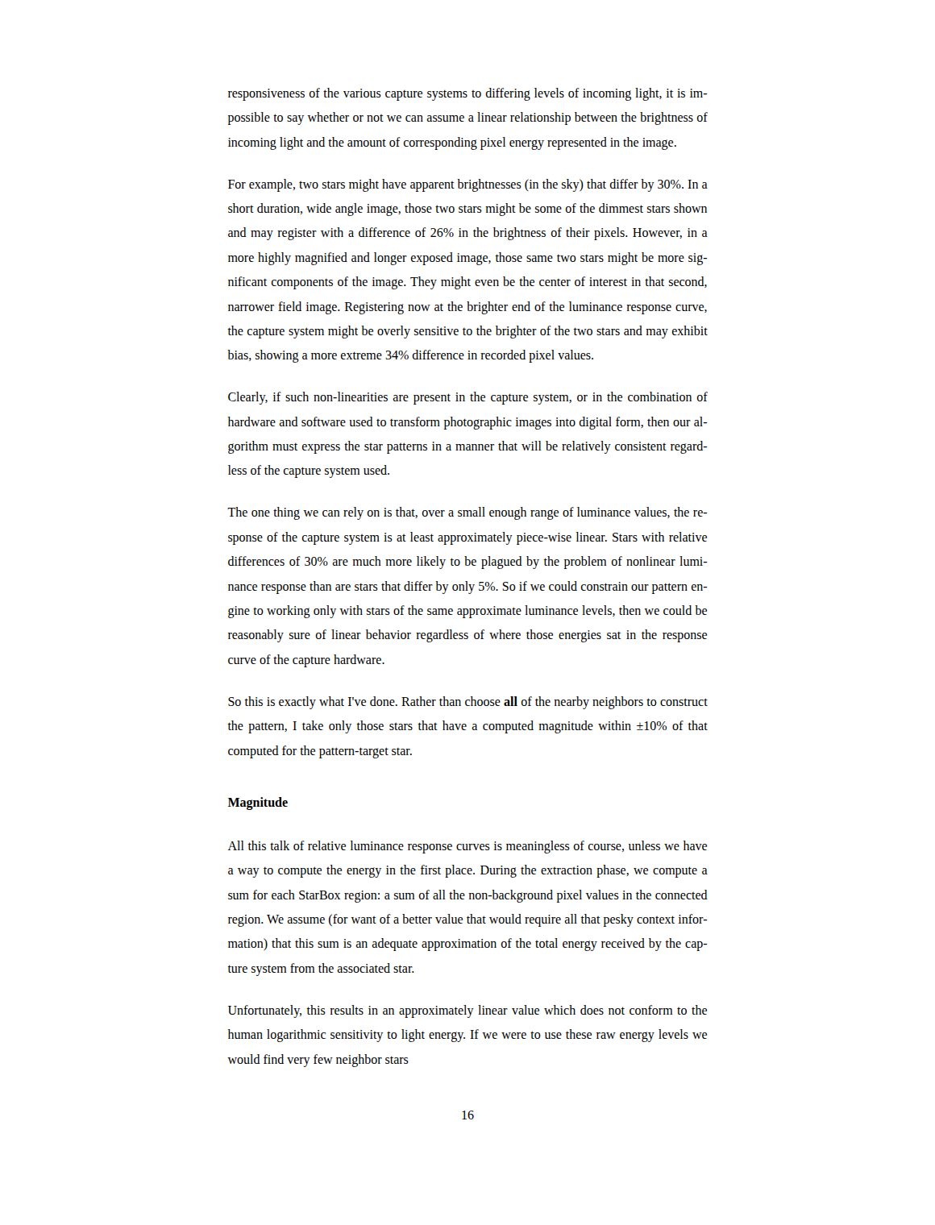responsiveness of the various capture systems to differing levels of incoming light, it is impossible to say whether or not we can assume a linear relationship between the brightness of incoming light and the amount of corresponding pixel energy represented in the image.
For example, two stars might have apparent brightnesses (in the sky) that differ by 30%. In a short duration, wide angle image, those two stars might be some of the dimmest stars shown and may register with a difference of 26% in the brightness of their pixels. However, in a more highly magnified and longer exposed image, those same two stars might be more significant components of the image. They might even be the center of interest in that second, narrower field image. Registering now at the brighter end of the luminance response curve, the capture system might be overly sensitive to the brighter of the two stars and may exhibit bias, showing a more extreme 34% difference in recorded pixel values.
Clearly, if such non-linearities are present in the capture system, or in the combination of hardware and software used to transform photographic images into digital form, then our algorithm must express the star patterns in a manner that will be relatively consistent regardless of the capture system used.
The one thing we can rely on is that, over a small enough range of luminance values, the response of the capture system is at least approximately piece-wise linear. Stars with relative differences of 30% are much more likely to be plagued by the problem of nonlinear luminance response than are stars that differ by only 5%. So if we could constrain our pattern engine to working only with stars of the same approximate luminance levels, then we could be reasonably sure of linear behavior regardless of where those energies sat in the response curve of the capture hardware.
So this is exactly what I've done. Rather than choose all of the nearby neighbors to construct the pattern, I take only those stars that have a computed magnitude within ±10% of that computed for the pattern-target star.
Magnitude
All this talk of relative luminance response curves is meaningless of course, unless we have a way to compute the energy in the first place. During the extraction phase, we compute a sum for each StarBox region: a sum of all the non-background pixel values in the connected region. We assume (for want of a better value that would require all that pesky context information) that this sum is an adequate approximation of the total energy received by the capture system from the associated star.
Unfortunately, this results in an approximately linear value which does not conform to the human logarithmic sensitivity to light energy. If we were to use these raw energy levels we would find very few neighbor stars
16